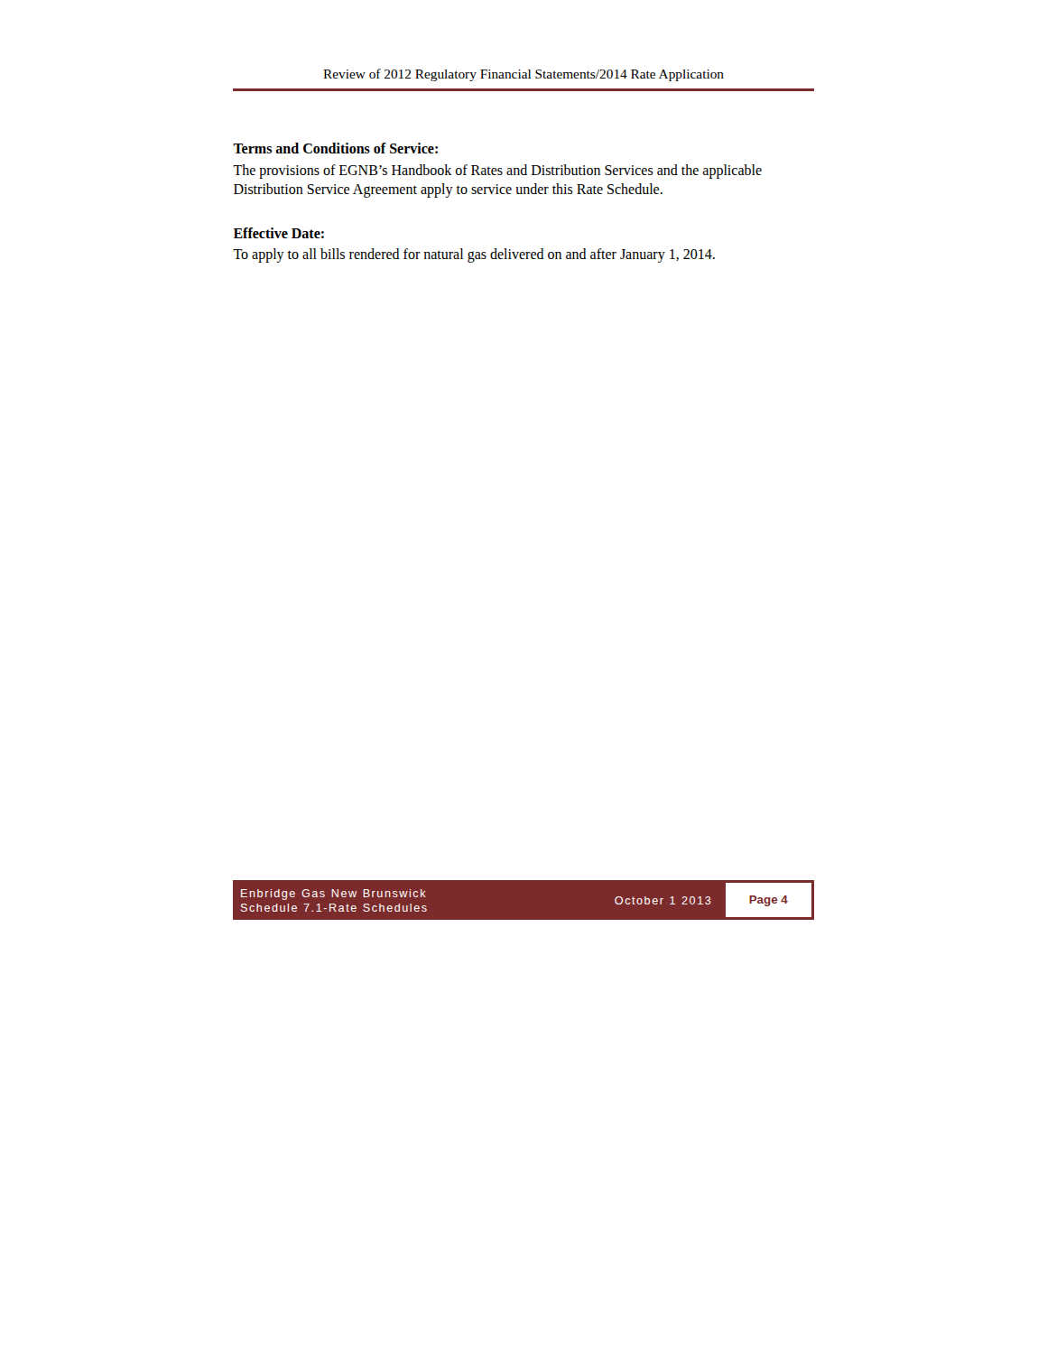Review of 2012 Regulatory Financial Statements/2014 Rate Application
Terms and Conditions of Service:
The provisions of EGNB’s Handbook of Rates and Distribution Services and the applicable Distribution Service Agreement apply to service under this Rate Schedule.
Effective Date:
To apply to all bills rendered for natural gas delivered on and after January 1, 2014.
Enbridge Gas New Brunswick Schedule 7.1-Rate Schedules
October 1 2013
Page 4